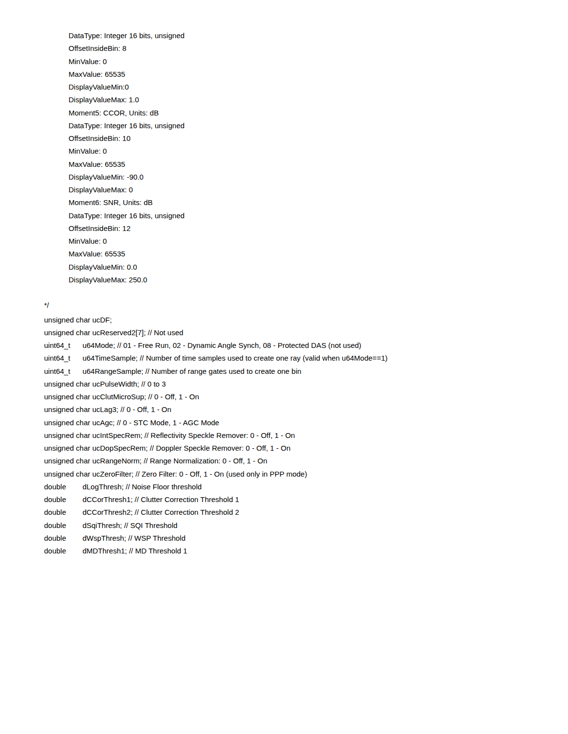DataType: Integer 16 bits, unsigned
OffsetInsideBin: 8
MinValue: 0
MaxValue: 65535
DisplayValueMin:0
DisplayValueMax: 1.0
Moment5: CCOR, Units: dB
DataType: Integer 16 bits, unsigned
OffsetInsideBin: 10
MinValue: 0
MaxValue: 65535
DisplayValueMin: -90.0
DisplayValueMax: 0
Moment6: SNR, Units: dB
DataType: Integer 16 bits, unsigned
OffsetInsideBin: 12
MinValue: 0
MaxValue: 65535
DisplayValueMin: 0.0
DisplayValueMax: 250.0
*/
unsigned char ucDF;
unsigned char ucReserved2[7]; // Not used
uint64_t u64Mode; // 01 - Free Run, 02 - Dynamic Angle Synch, 08 - Protected DAS (not used)
uint64_t u64TimeSample; // Number of time samples used to create one ray (valid when u64Mode==1)
uint64_t u64RangeSample; // Number of range gates used to create one bin
unsigned char ucPulseWidth; // 0 to 3
unsigned char ucClutMicroSup; // 0 - Off, 1 - On
unsigned char ucLag3; // 0 - Off, 1 - On
unsigned char ucAgc; // 0 - STC Mode, 1 - AGC Mode
unsigned char ucIntSpecRem; // Reflectivity Speckle Remover: 0 - Off, 1 - On
unsigned char ucDopSpecRem; // Doppler Speckle Remover: 0 - Off, 1 - On
unsigned char ucRangeNorm; // Range Normalization: 0 - Off, 1 - On
unsigned char ucZeroFilter; // Zero Filter: 0 - Off, 1 - On (used only in PPP mode)
double dLogThresh; // Noise Floor threshold
double dCCorThresh1; // Clutter Correction Threshold 1
double dCCorThresh2; // Clutter Correction Threshold 2
double dSqiThresh; // SQI Threshold
double dWspThresh; // WSP Threshold
double dMDThresh1; // MD Threshold 1